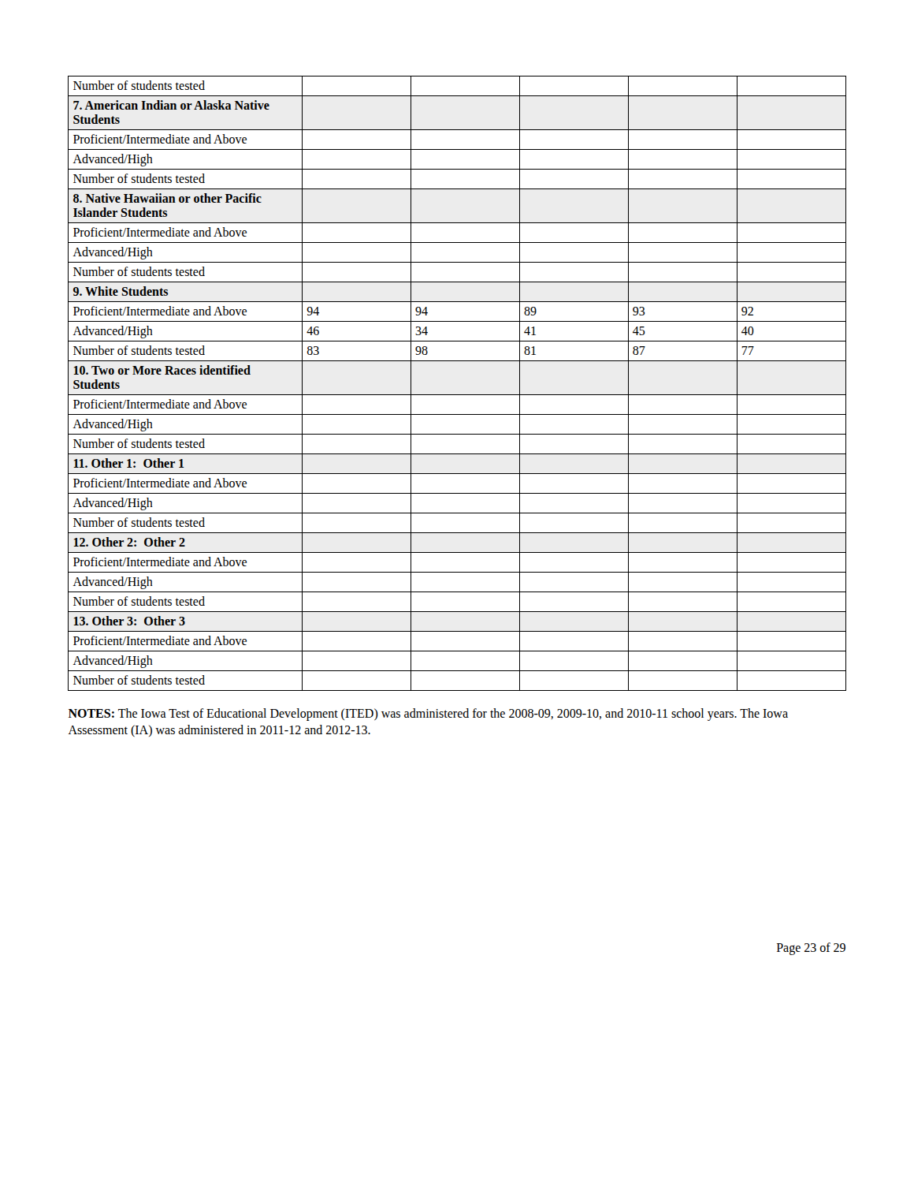| Number of students tested | | | | | |
| 7. American Indian or Alaska Native Students | | | | | |
| Proficient/Intermediate and Above | | | | | |
| Advanced/High | | | | | |
| Number of students tested | | | | | |
| 8. Native Hawaiian or other Pacific Islander Students | | | | | |
| Proficient/Intermediate and Above | | | | | |
| Advanced/High | | | | | |
| Number of students tested | | | | | |
| 9. White Students | | | | | |
| Proficient/Intermediate and Above | 94 | 94 | 89 | 93 | 92 |
| Advanced/High | 46 | 34 | 41 | 45 | 40 |
| Number of students tested | 83 | 98 | 81 | 87 | 77 |
| 10. Two or More Races identified Students | | | | | |
| Proficient/Intermediate and Above | | | | | |
| Advanced/High | | | | | |
| Number of students tested | | | | | |
| 11. Other 1: Other 1 | | | | | |
| Proficient/Intermediate and Above | | | | | |
| Advanced/High | | | | | |
| Number of students tested | | | | | |
| 12. Other 2: Other 2 | | | | | |
| Proficient/Intermediate and Above | | | | | |
| Advanced/High | | | | | |
| Number of students tested | | | | | |
| 13. Other 3: Other 3 | | | | | |
| Proficient/Intermediate and Above | | | | | |
| Advanced/High | | | | | |
| Number of students tested | | | | | |
NOTES: The Iowa Test of Educational Development (ITED) was administered for the 2008-09, 2009-10, and 2010-11 school years. The Iowa Assessment (IA) was administered in 2011-12 and 2012-13.
Page 23 of 29